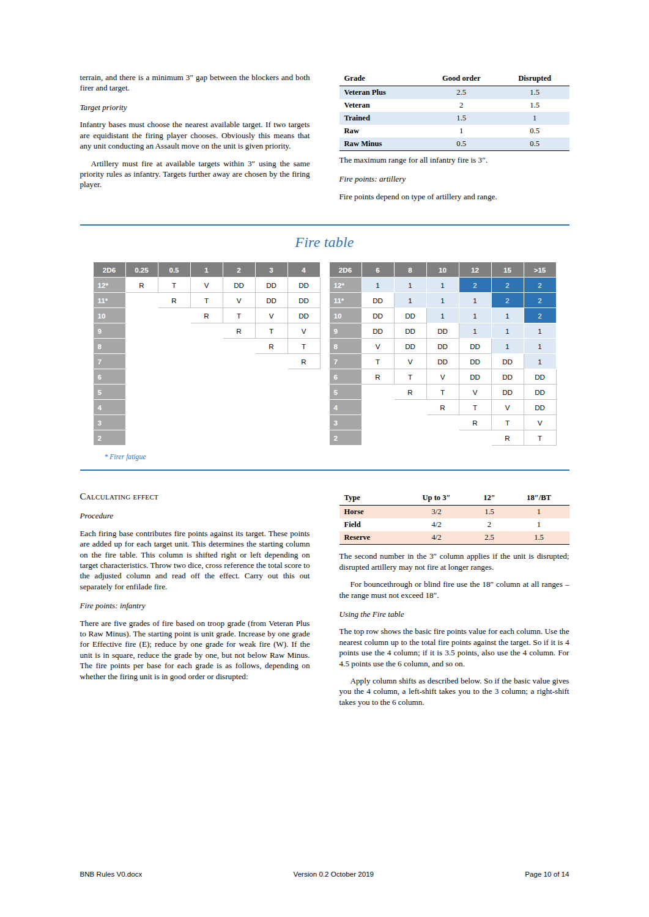terrain, and there is a minimum 3″ gap between the blockers and both firer and target.
Target priority
Infantry bases must choose the nearest available target. If two targets are equidistant the firing player chooses. Obviously this means that any unit conducting an Assault move on the unit is given priority.
Artillery must fire at available targets within 3″ using the same priority rules as infantry. Targets further away are chosen by the firing player.
| Grade | Good order | Disrupted |
| --- | --- | --- |
| Veteran Plus | 2.5 | 1.5 |
| Veteran | 2 | 1.5 |
| Trained | 1.5 | 1 |
| Raw | 1 | 0.5 |
| Raw Minus | 0.5 | 0.5 |
The maximum range for all infantry fire is 3″.
Fire points: artillery
Fire points depend on type of artillery and range.
Fire table
| 2D6 | 0.25 | 0.5 | 1 | 2 | 3 | 4 |
| --- | --- | --- | --- | --- | --- | --- |
| 12* | R | T | V | DD | DD | DD |
| 11* | | R | T | V | DD | DD |
| 10 | | | R | T | V | DD |
| 9 | | | | R | T | V |
| 8 | | | | | R | T |
| 7 | | | | | | R |
| 6 | | | | | | |
| 5 | | | | | | |
| 4 | | | | | | |
| 3 | | | | | | |
| 2 | | | | | | |
| 2D6 | 6 | 8 | 10 | 12 | 15 | >15 |
| --- | --- | --- | --- | --- | --- | --- |
| 12* | 1 | 1 | 1 | 2 | 2 | 2 |
| 11* | DD | 1 | 1 | 1 | 2 | 2 |
| 10 | DD | DD | 1 | 1 | 1 | 2 |
| 9 | DD | DD | DD | 1 | 1 | 1 |
| 8 | V | DD | DD | DD | 1 | 1 |
| 7 | T | V | DD | DD | DD | 1 |
| 6 | R | T | V | DD | DD | DD |
| 5 | | R | T | V | DD | DD |
| 4 | | | R | T | V | DD |
| 3 | | | | R | T | V |
| 2 | | | | | R | T |
* Firer fatigue
Calculating effect
Procedure
Each firing base contributes fire points against its target. These points are added up for each target unit. This determines the starting column on the fire table. This column is shifted right or left depending on target characteristics. Throw two dice, cross reference the total score to the adjusted column and read off the effect. Carry out this out separately for enfilade fire.
Fire points: infantry
There are five grades of fire based on troop grade (from Veteran Plus to Raw Minus). The starting point is unit grade. Increase by one grade for Effective fire (E); reduce by one grade for weak fire (W). If the unit is in square, reduce the grade by one, but not below Raw Minus. The fire points per base for each grade is as follows, depending on whether the firing unit is in good order or disrupted:
| Type | Up to 3″ | 12″ | 18″/BT |
| --- | --- | --- | --- |
| Horse | 3/2 | 1.5 | 1 |
| Field | 4/2 | 2 | 1 |
| Reserve | 4/2 | 2.5 | 1.5 |
The second number in the 3″ column applies if the unit is disrupted; disrupted artillery may not fire at longer ranges.
For bouncethrough or blind fire use the 18″ column at all ranges – the range must not exceed 18″.
Using the Fire table
The top row shows the basic fire points value for each column. Use the nearest column up to the total fire points against the target. So if it is 4 points use the 4 column; if it is 3.5 points, also use the 4 column. For 4.5 points use the 6 column, and so on.
Apply column shifts as described below. So if the basic value gives you the 4 column, a left-shift takes you to the 3 column; a right-shift takes you to the 6 column.
BNB Rules V0.docx Version 0.2 October 2019 Page 10 of 14